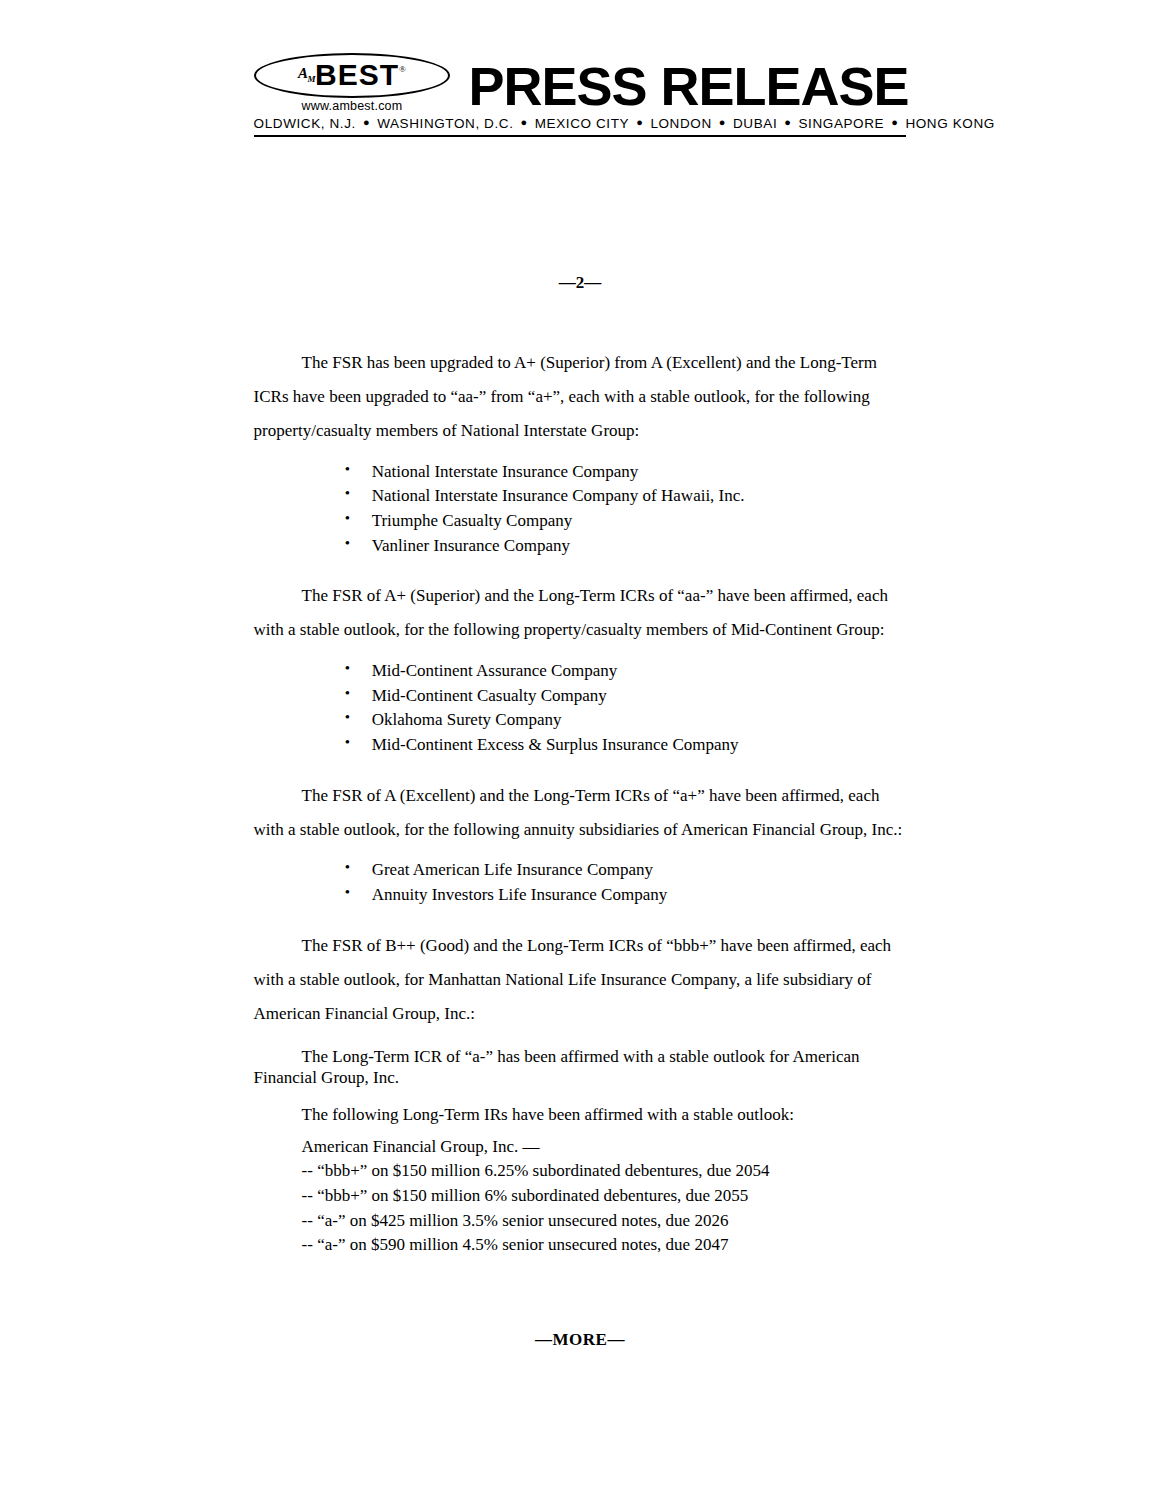AM BEST®
www.ambest.com
PRESS RELEASE
OLDWICK, N.J.●WASHINGTON, D.C.●MEXICO CITY●LONDON●DUBAI●SINGAPORE●HONG KONG
—2—
The FSR has been upgraded to A+ (Superior) from A (Excellent) and the Long-Term ICRs have been upgraded to “aa-” from “a+”, each with a stable outlook, for the following property/casualty members of National Interstate Group:
National Interstate Insurance Company
National Interstate Insurance Company of Hawaii, Inc.
Triumphe Casualty Company
Vanliner Insurance Company
The FSR of A+ (Superior) and the Long-Term ICRs of “aa-” have been affirmed, each with a stable outlook, for the following property/casualty members of Mid-Continent Group:
Mid-Continent Assurance Company
Mid-Continent Casualty Company
Oklahoma Surety Company
Mid-Continent Excess & Surplus Insurance Company
The FSR of A (Excellent) and the Long-Term ICRs of “a+” have been affirmed, each with a stable outlook, for the following annuity subsidiaries of American Financial Group, Inc.:
Great American Life Insurance Company
Annuity Investors Life Insurance Company
The FSR of B++ (Good) and the Long-Term ICRs of “bbb+” have been affirmed, each with a stable outlook, for Manhattan National Life Insurance Company, a life subsidiary of American Financial Group, Inc.:
The Long-Term ICR of “a-” has been affirmed with a stable outlook for American Financial Group, Inc.
The following Long-Term IRs have been affirmed with a stable outlook:
American Financial Group, Inc. —
-- “bbb+” on $150 million 6.25% subordinated debentures, due 2054
-- “bbb+” on $150 million 6% subordinated debentures, due 2055
-- “a-” on $425 million 3.5% senior unsecured notes, due 2026
-- “a-” on $590 million 4.5% senior unsecured notes, due 2047
—MORE—